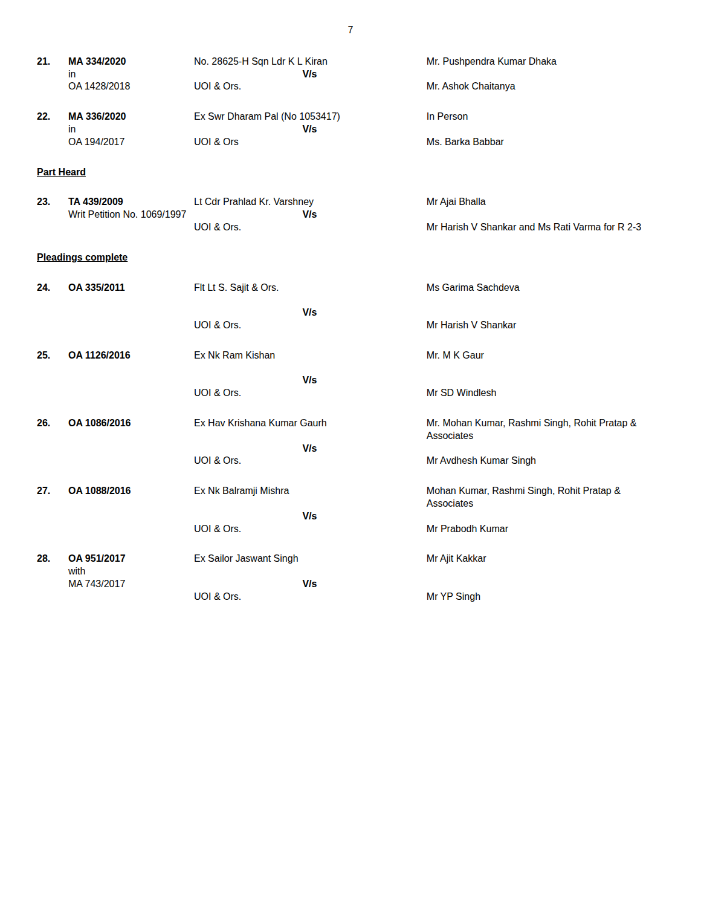7
| 21. | MA 334/2020 in OA 1428/2018 | No. 28625-H Sqn Ldr K L Kiran V/s UOI & Ors. | Mr. Pushpendra Kumar Dhaka Mr. Ashok Chaitanya |
| 22. | MA 336/2020 in OA 194/2017 | Ex Swr Dharam Pal (No 1053417) V/s UOI & Ors | In Person Ms. Barka Babbar |
| Part Heard |
| 23. | TA 439/2009 Writ Petition No. 1069/1997 | Lt Cdr Prahlad Kr. Varshney V/s UOI & Ors. | Mr Ajai Bhalla Mr Harish V Shankar and Ms Rati Varma for R 2-3 |
| Pleadings complete |
| 24. | OA 335/2011 | Flt Lt S. Sajit & Ors. V/s UOI & Ors. | Ms Garima Sachdeva Mr Harish V Shankar |
| 25. | OA 1126/2016 | Ex Nk Ram Kishan V/s UOI & Ors. | Mr. M K Gaur Mr SD Windlesh |
| 26. | OA 1086/2016 | Ex Hav Krishana Kumar Gaurh V/s UOI & Ors. | Mr. Mohan Kumar, Rashmi Singh, Rohit Pratap & Associates Mr Avdhesh Kumar Singh |
| 27. | OA 1088/2016 | Ex Nk Balramji Mishra V/s UOI & Ors. | Mohan Kumar, Rashmi Singh, Rohit Pratap & Associates Mr Prabodh Kumar |
| 28. | OA 951/2017 with MA 743/2017 | Ex Sailor Jaswant Singh V/s UOI & Ors. | Mr Ajit Kakkar Mr YP Singh |